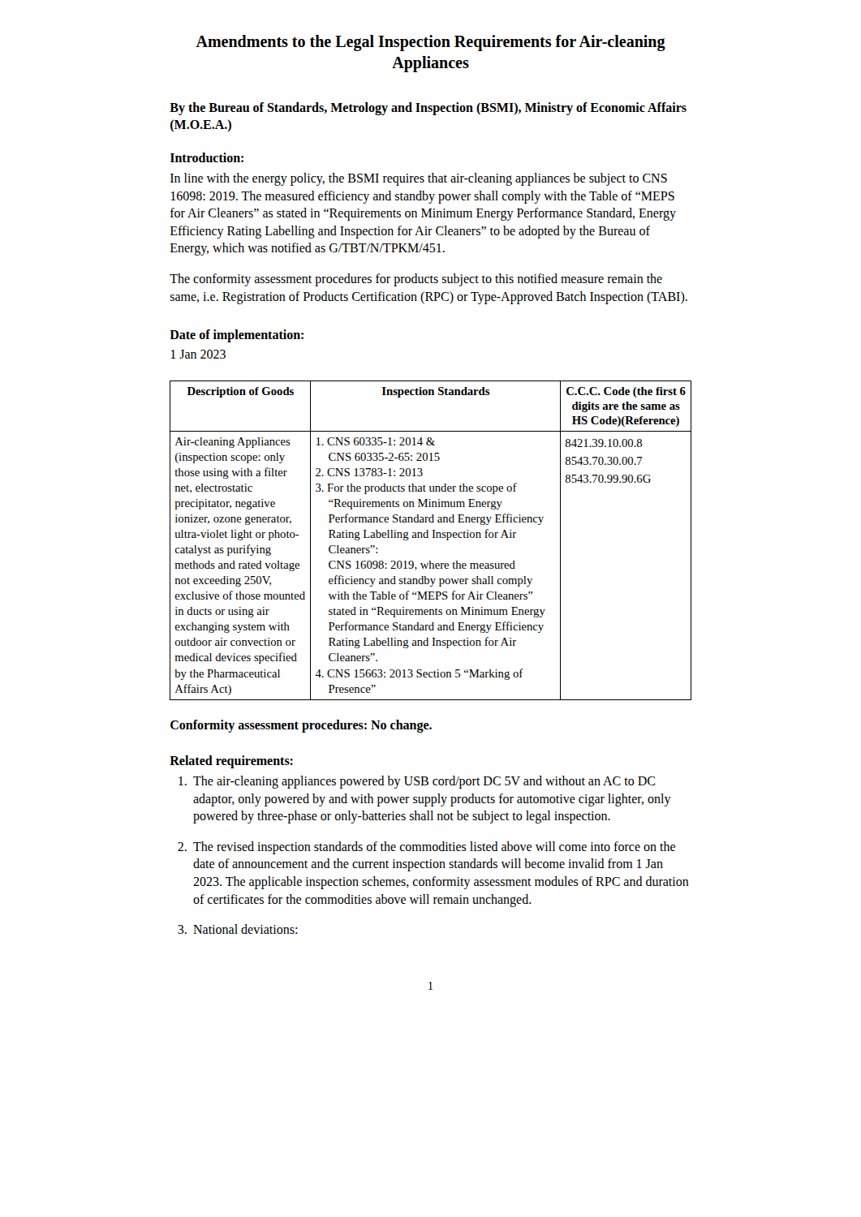Amendments to the Legal Inspection Requirements for Air-cleaning
Appliances
By the Bureau of Standards, Metrology and Inspection (BSMI), Ministry of Economic Affairs (M.O.E.A.)
Introduction:
In line with the energy policy, the BSMI requires that air-cleaning appliances be subject to CNS 16098: 2019. The measured efficiency and standby power shall comply with the Table of “MEPS for Air Cleaners” as stated in “Requirements on Minimum Energy Performance Standard, Energy Efficiency Rating Labelling and Inspection for Air Cleaners” to be adopted by the Bureau of Energy, which was notified as G/TBT/N/TPKM/451.
The conformity assessment procedures for products subject to this notified measure remain the same, i.e. Registration of Products Certification (RPC) or Type-Approved Batch Inspection (TABI).
Date of implementation:
1 Jan 2023
| Description of Goods | Inspection Standards | C.C.C. Code (the first 6 digits are the same as HS Code)(Reference) |
| --- | --- | --- |
| Air-cleaning Appliances (inspection scope: only those using with a filter net, electrostatic precipitator, negative ionizer, ozone generator, ultra-violet light or photo-catalyst as purifying methods and rated voltage not exceeding 250V, exclusive of those mounted in ducts or using air exchanging system with outdoor air convection or medical devices specified by the Pharmaceutical Affairs Act) | 1. CNS 60335-1: 2014 & CNS 60335-2-65: 2015 2. CNS 13783-1: 2013 3. For the products that under the scope of “Requirements on Minimum Energy Performance Standard and Energy Efficiency Rating Labelling and Inspection for Air Cleaners”: CNS 16098: 2019, where the measured efficiency and standby power shall comply with the Table of “MEPS for Air Cleaners” stated in “Requirements on Minimum Energy Performance Standard and Energy Efficiency Rating Labelling and Inspection for Air Cleaners”. 4. CNS 15663: 2013 Section 5 “Marking of Presence” | 8421.39.10.00.8 8543.70.30.00.7 8543.70.99.90.6G |
Conformity assessment procedures: No change.
Related requirements:
The air-cleaning appliances powered by USB cord/port DC 5V and without an AC to DC adaptor, only powered by and with power supply products for automotive cigar lighter, only powered by three-phase or only-batteries shall not be subject to legal inspection.
The revised inspection standards of the commodities listed above will come into force on the date of announcement and the current inspection standards will become invalid from 1 Jan 2023. The applicable inspection schemes, conformity assessment modules of RPC and duration of certificates for the commodities above will remain unchanged.
National deviations:
1